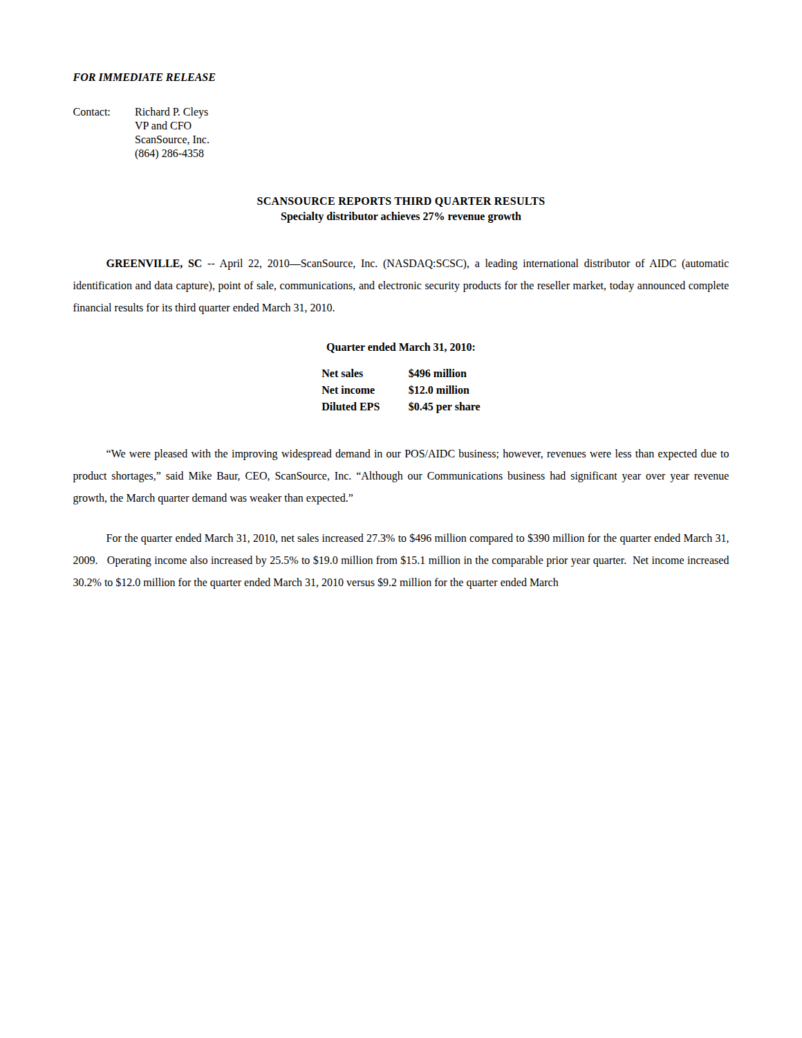FOR IMMEDIATE RELEASE
| Contact: | Richard P. Cleys |
| | VP and CFO |
| | ScanSource, Inc. |
| | (864) 286-4358 |
SCANSOURCE REPORTS THIRD QUARTER RESULTS
Specialty distributor achieves 27% revenue growth
GREENVILLE, SC -- April 22, 2010—ScanSource, Inc. (NASDAQ:SCSC), a leading international distributor of AIDC (automatic identification and data capture), point of sale, communications, and electronic security products for the reseller market, today announced complete financial results for its third quarter ended March 31, 2010.
Quarter ended March 31, 2010:
| Net sales | $496 million |
| Net income | $12.0 million |
| Diluted EPS | $0.45 per share |
“We were pleased with the improving widespread demand in our POS/AIDC business; however, revenues were less than expected due to product shortages,” said Mike Baur, CEO, ScanSource, Inc. “Although our Communications business had significant year over year revenue growth, the March quarter demand was weaker than expected.”
For the quarter ended March 31, 2010, net sales increased 27.3% to $496 million compared to $390 million for the quarter ended March 31, 2009. Operating income also increased by 25.5% to $19.0 million from $15.1 million in the comparable prior year quarter. Net income increased 30.2% to $12.0 million for the quarter ended March 31, 2010 versus $9.2 million for the quarter ended March